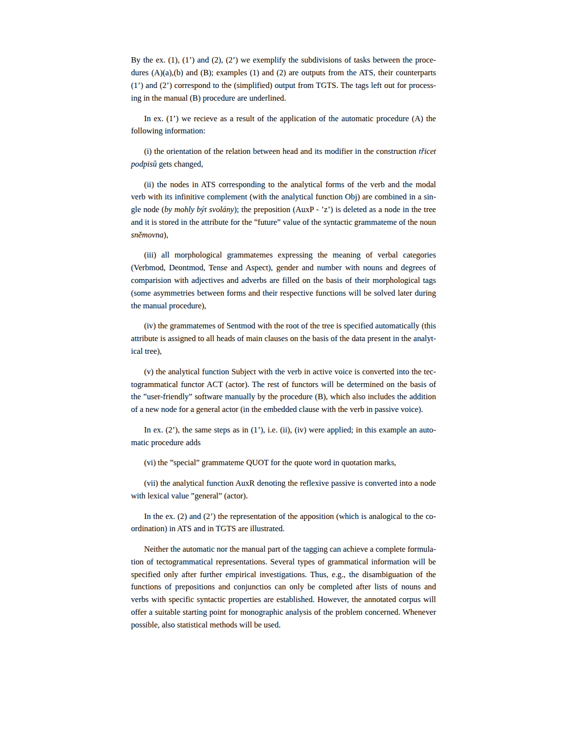By the ex. (1), (1’) and (2), (2’) we exemplify the subdivisions of tasks between the procedures (A)(a),(b) and (B); examples (1) and (2) are outputs from the ATS, their counterparts (1’) and (2’) correspond to the (simplified) output from TGTS. The tags left out for processing in the manual (B) procedure are underlined.
In ex. (1’) we recieve as a result of the application of the automatic procedure (A) the following information:
(i) the orientation of the relation between head and its modifier in the construction třicet podpisů gets changed,
(ii) the nodes in ATS corresponding to the analytical forms of the verb and the modal verb with its infinitive complement (with the analytical function Obj) are combined in a single node (by mohly být svolány); the preposition (AuxP - ’z’) is deleted as a node in the tree and it is stored in the attribute for the ”future” value of the syntactic grammateme of the noun sněmovna),
(iii) all morphological grammatemes expressing the meaning of verbal categories (Verbmod, Deontmod, Tense and Aspect), gender and number with nouns and degrees of comparision with adjectives and adverbs are filled on the basis of their morphological tags (some asymmetries between forms and their respective functions will be solved later during the manual procedure),
(iv) the grammatemes of Sentmod with the root of the tree is specified automatically (this attribute is assigned to all heads of main clauses on the basis of the data present in the analytical tree),
(v) the analytical function Subject with the verb in active voice is converted into the tectogrammatical functor ACT (actor). The rest of functors will be determined on the basis of the ”user-friendly” software manually by the procedure (B), which also includes the addition of a new node for a general actor (in the embedded clause with the verb in passive voice).
In ex. (2’), the same steps as in (1’), i.e. (ii), (iv) were applied; in this example an automatic procedure adds
(vi) the ”special” grammateme QUOT for the quote word in quotation marks,
(vii) the analytical function AuxR denoting the reflexive passive is converted into a node with lexical value ”general” (actor).
In the ex. (2) and (2’) the representation of the apposition (which is analogical to the coordination) in ATS and in TGTS are illustrated.
Neither the automatic nor the manual part of the tagging can achieve a complete formulation of tectogrammatical representations. Several types of grammatical information will be specified only after further empirical investigations. Thus, e.g., the disambiguation of the functions of prepositions and conjunctios can only be completed after lists of nouns and verbs with specific syntactic properties are established. However, the annotated corpus will offer a suitable starting point for monographic analysis of the problem concerned. Whenever possible, also statistical methods will be used.